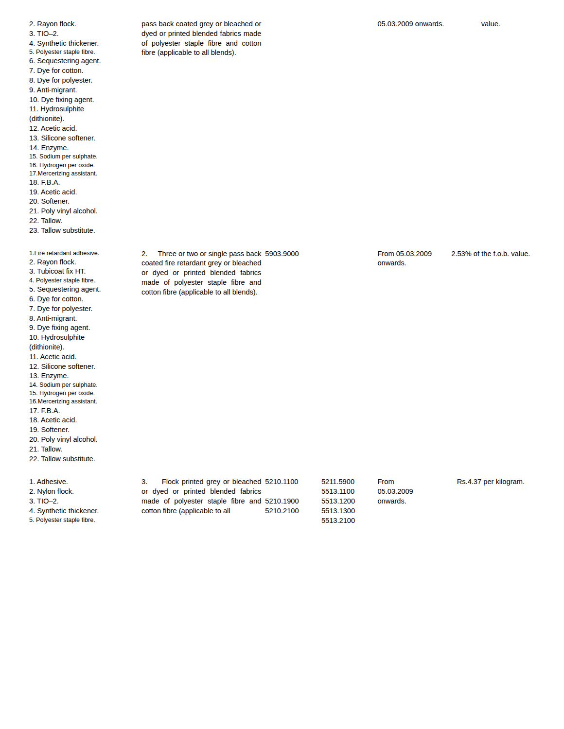| 2. Rayon flock. 3. TIO–2. 4. Synthetic thickener. 5. Polyester staple fibre. 6. Sequestering agent. 7. Dye for cotton. 8. Dye for polyester. 9. Anti-migrant. 10. Dye fixing agent. 11. Hydrosulphite (dithionite). 12. Acetic acid. 13. Silicone softener. 14. Enzyme. 15. Sodium per sulphate. 16. Hydrogen per oxide. 17.Mercerizing assistant. 18. F.B.A. 19. Acetic acid. 20. Softener. 21. Poly vinyl alcohol. 22. Tallow. 23. Tallow substitute. | pass back coated grey or bleached or dyed or printed blended fabrics made of polyester staple fibre and cotton fibre (applicable to all blends). | | | 05.03.2009 onwards. | value. |
| 1.Fire retardant adhesive. 2. Rayon flock. 3. Tubicoat fix HT. 4. Polyester staple fibre. 5. Sequestering agent. 6. Dye for cotton. 7. Dye for polyester. 8. Anti-migrant. 9. Dye fixing agent. 10. Hydrosulphite (dithionite). 11. Acetic acid. 12. Silicone softener. 13. Enzyme. 14. Sodium per sulphate. 15. Hydrogen per oxide. 16.Mercerizing assistant. 17. F.B.A. 18. Acetic acid. 19. Softener. 20. Poly vinyl alcohol. 21. Tallow. 22. Tallow substitute. | 2. Three or two or single pass back coated fire retardant grey or bleached or dyed or printed blended fabrics made of polyester staple fibre and cotton fibre (applicable to all blends). | 5903.9000 | | From 05.03.2009 onwards. | 2.53% of the f.o.b. value. |
| 1. Adhesive. 2. Nylon flock. 3. TIO–2. 4. Synthetic thickener. 5. Polyester staple fibre. | 3. Flock printed grey or bleached or dyed or printed blended fabrics made of polyester staple fibre and cotton fibre (applicable to all | 5210.1100 5210.1900 5210.2100 | 5211.5900 5513.1100 5513.1200 5513.1300 5513.2100 | From 05.03.2009 onwards. | Rs.4.37 per kilogram. |